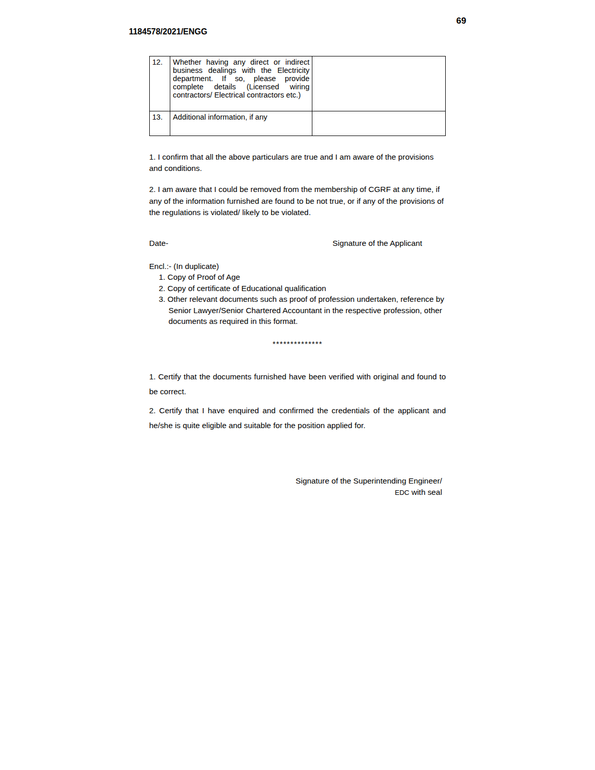69
1184578/2021/ENGG
| 12. | Whether having any direct or indirect business dealings with the Electricity department. If so, please provide complete details (Licensed wiring contractors/ Electrical contractors etc.) | |
| 13. | Additional information, if any | |
1. I confirm that all the above particulars are true and I am aware of the provisions and conditions.
2. I am aware that I could be removed from the membership of CGRF at any time, if any of the information furnished are found to be not true, or if any of the provisions of the regulations is violated/ likely to be violated.
Date- Signature of the Applicant
Encl.:- (In duplicate)
Copy of Proof of Age
Copy of certificate of Educational qualification
Other relevant documents such as proof of profession undertaken, reference bySenior Lawyer/Senior Chartered Accountant in the respective profession, other documents as required in this format.
**************
1. Certify that the documents furnished have been verified with original and found to be correct.
2. Certify that I have enquired and confirmed the credentials of the applicant and he/she is quite eligible and suitable for the position applied for.
Signature of the Superintending Engineer/
EDC with seal